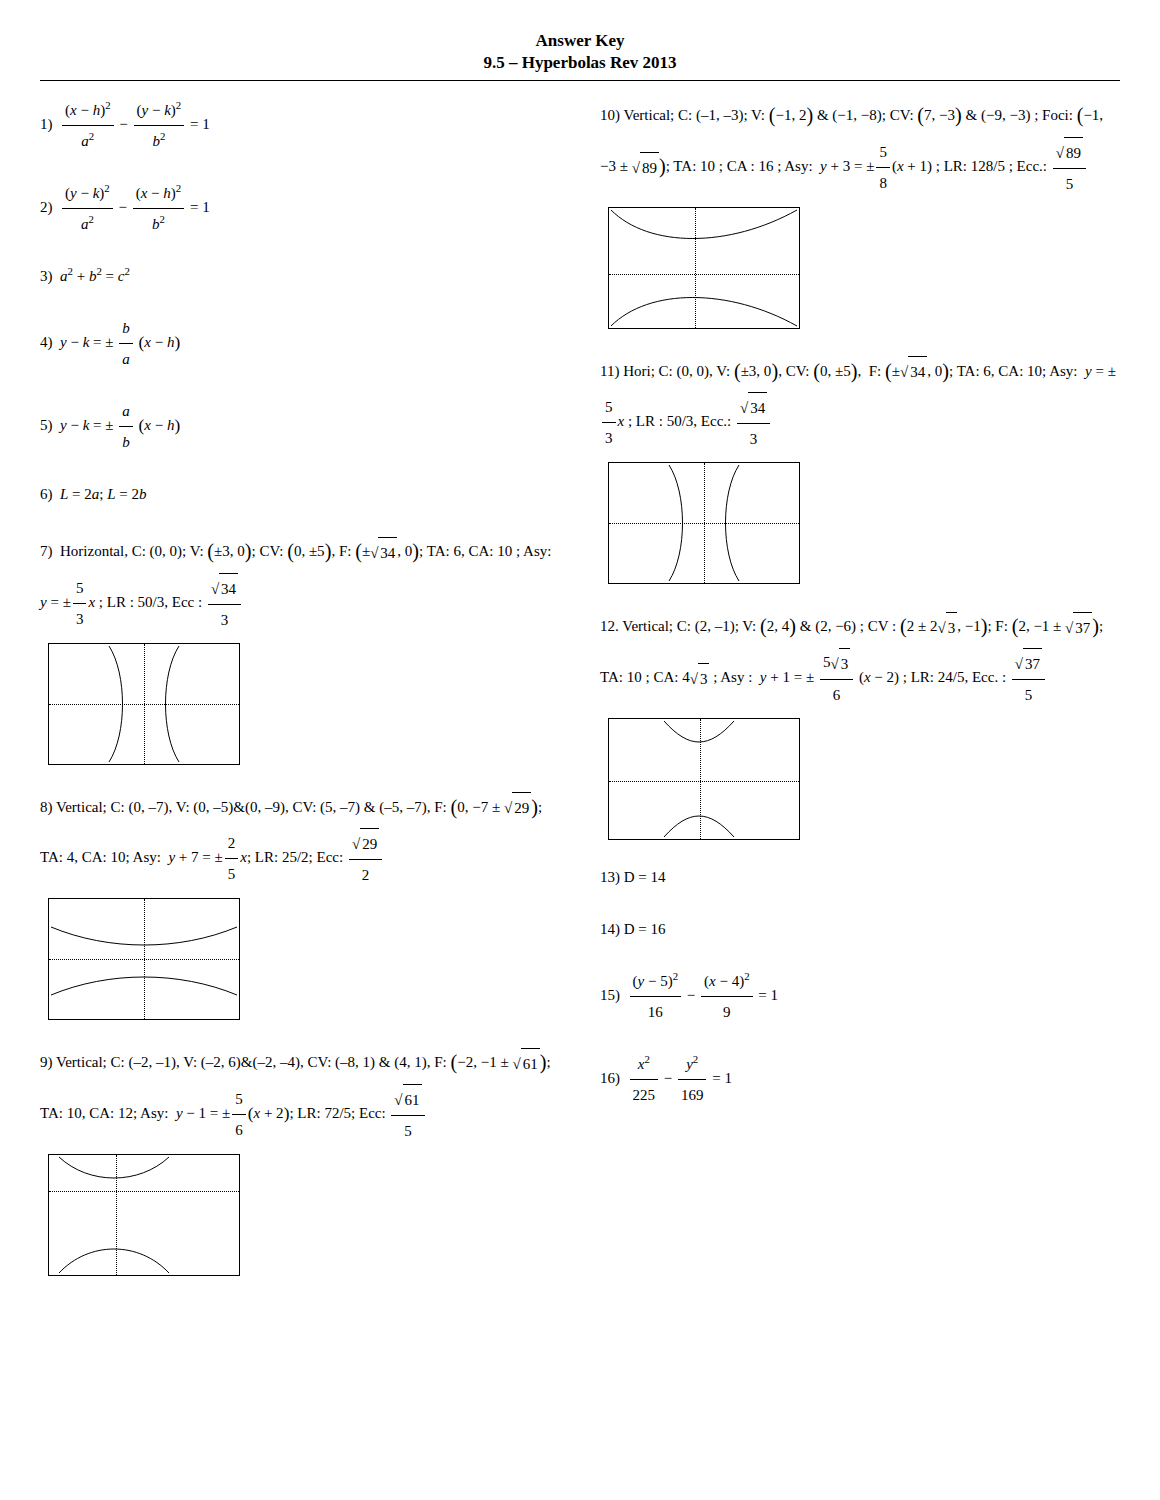Answer Key
9.5 – Hyperbolas Rev 2013
1) (x − h)2 a2 − (y − k)2 b2 = 1
2) (y − k)2 a2 − (x − h)2 b2 = 1
3) a2 + b2 = c2
4) y − k = ± ba (x − h)
5) y − k = ± ab (x − h)
6) L = 2a; L = 2b
7) Horizontal, C: (0, 0); V: (±3, 0); CV: (0, ±5), F: (±√34, 0); TA: 6, CA: 10 ; Asy: y = ±53 x ; LR : 50/3, Ecc : √343
8) Vertical; C: (0, –7), V: (0, –5)&(0, –9), CV: (5, –7) & (–5, –7), F: (0, −7 ± √29); TA: 4, CA: 10; Asy: y + 7 = ±25 x; LR: 25/2; Ecc: √292
9) Vertical; C: (–2, –1), V: (–2, 6)&(–2, –4), CV: (–8, 1) & (4, 1), F: (−2, −1 ± √61); TA: 10, CA: 12; Asy: y − 1 = ±56(x + 2); LR: 72/5; Ecc: √615
10) Vertical; C: (–1, –3); V: (−1, 2) & (−1, −8); CV: (7, −3) & (−9, −3) ; Foci: (−1, −3 ± √89); TA: 10 ; CA : 16 ; Asy: y + 3 = ±58(x + 1) ; LR: 128/5 ; Ecc.: √895
11) Hori; C: (0, 0), V: (±3, 0), CV: (0, ±5), F: (±√34, 0); TA: 6, CA: 10; Asy: y = ±53 x ; LR : 50/3, Ecc.: √343
12. Vertical; C: (2, –1); V: (2, 4) & (2, −6) ; CV : (2 ± 2√3, −1); F: (2, −1 ± √37); TA: 10 ; CA: 4√3 ; Asy : y + 1 = ± 5√36 (x − 2) ; LR: 24/5, Ecc. : √375
13) D = 14
14) D = 16
15) (y − 5)216 − (x − 4)29 = 1
16) x2225 − y2169 = 1